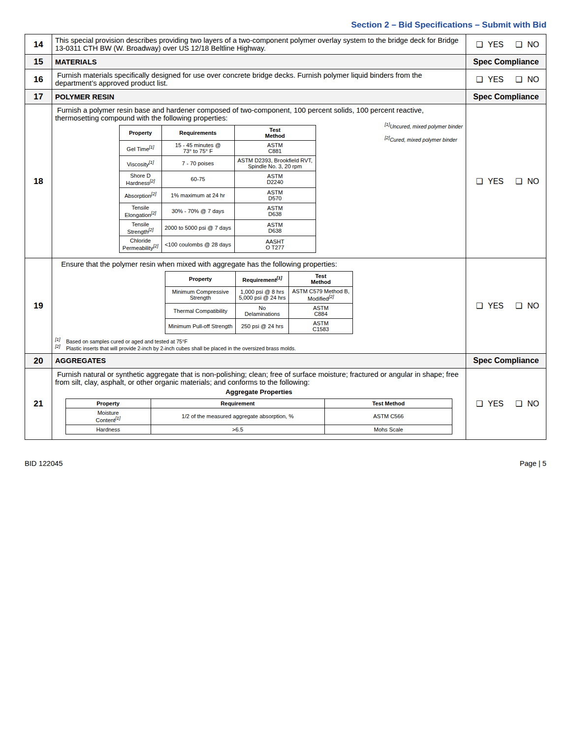Section 2 – Bid Specifications – Submit with Bid
| 14 | This special provision describes providing two layers of a two-component polymer overlay system to the bridge deck for Bridge 13-0311 CTH BW (W. Broadway) over US 12/18 Beltline Highway. | ❑ YES ❑ NO |
| 15 | MATERIALS | Spec Compliance |
| 16 | Furnish materials specifically designed for use over concrete bridge decks. Furnish polymer liquid binders from the department’s approved product list. | ❑ YES ❑ NO |
| 17 | POLYMER RESIN | Spec Compliance |
| 18 | Furnish a polymer resin base and hardener composed of two-component, 100 percent solids, 100 percent reactive, thermosetting compound with the following properties: / Property / Requirements / Test Method / / --- / --- / --- / / Gel Time [1] / 15 - 45 minutes @ 73° to 75° F / ASTM C881 / / Viscosity [1] / 7 - 70 poises / ASTM D2393, Brookfield RVT, Spindle No. 3, 20 rpm / / Shore D Hardness [2] / 60-75 / ASTM D2240 / / Absorption [2] / 1% maximum at 24 hr / ASTM D570 / / Tensile Elongation [2] / 30% - 70% @ 7 days / ASTM D638 / / Tensile Strength [2] / 2000 to 5000 psi @ 7 days / ASTM D638 / / Chloride Permeability [2] / <100 coulombs @ 28 days / AASHT O T277 / [1] Uncured, mixed polymer binder [2] Cured, mixed polymer binder | ❑ YES ❑ NO |
| 19 | Ensure that the polymer resin when mixed with aggregate has the following properties: / Property / Requirement [1] / Test Method / / --- / --- / --- / / Minimum Compressive Strength / 1,000 psi @ 8 hrs 5,000 psi @ 24 hrs / ASTM C579 Method B, Modified [2] / / Thermal Compatibility / No Delaminations / ASTM C884 / / Minimum Pull-off Strength / 250 psi @ 24 hrs / ASTM C1583 / [1] Based on samples cured or aged and tested at 75°F [2] Plastic inserts that will provide 2-inch by 2-inch cubes shall be placed in the oversized brass molds. | ❑ YES ❑ NO |
| 20 | AGGREGATES | Spec Compliance |
| 21 | Furnish natural or synthetic aggregate that is non-polishing; clean; free of surface moisture; fractured or angular in shape; free from silt, clay, asphalt, or other organic materials; and conforms to the following: Aggregate Properties / Property / Requirement / Test Method / / --- / --- / --- / / Moisture Content [1] / 1/2 of the measured aggregate absorption, % / ASTM C566 / / Hardness / >6.5 / Mohs Scale / | ❑ YES ❑ NO |
BID 122045
Page | 5